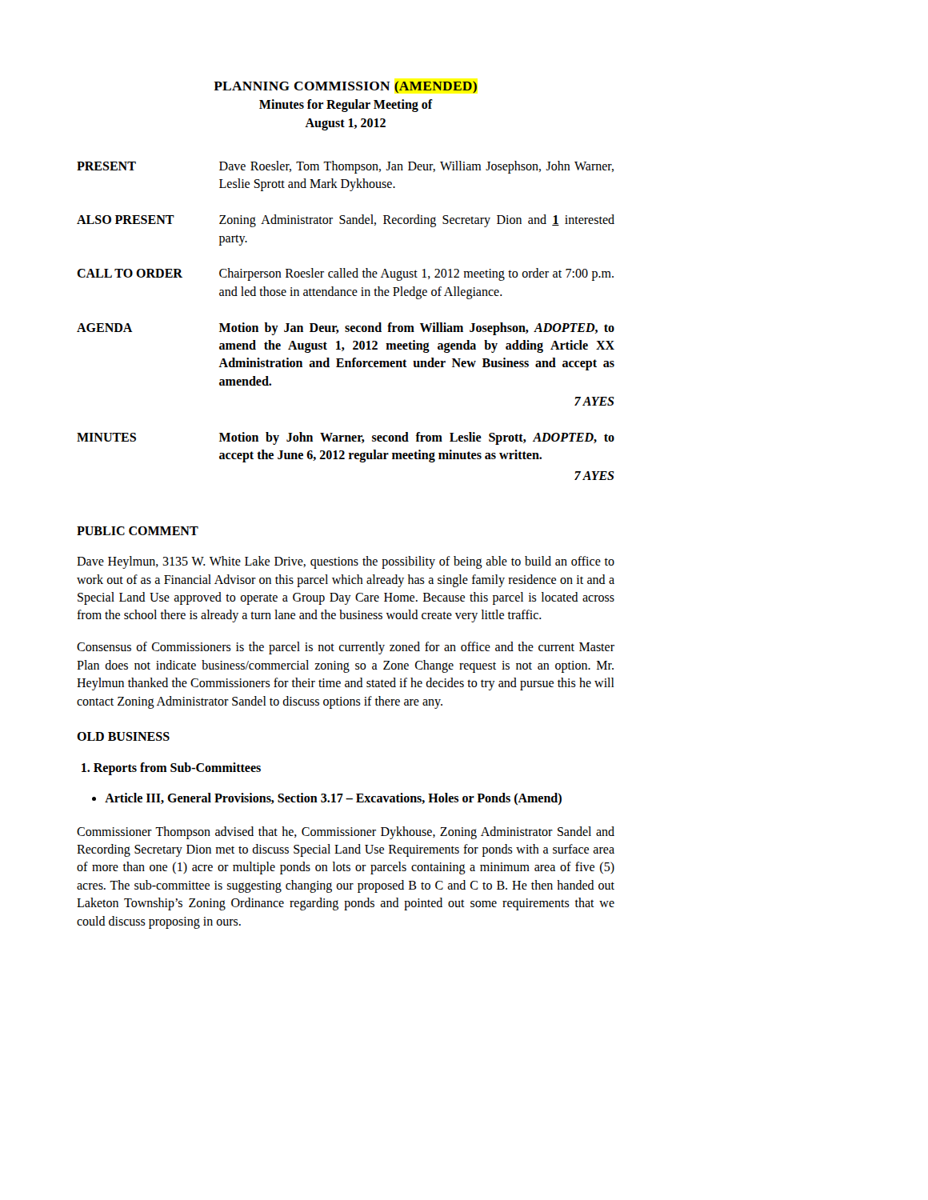PLANNING COMMISSION (AMENDED)
Minutes for Regular Meeting of
August 1, 2012
| Present | Dave Roesler, Tom Thompson, Jan Deur, William Josephson, John Warner, Leslie Sprott and Mark Dykhouse. |
| Also Present | Zoning Administrator Sandel, Recording Secretary Dion and 1 interested party. |
| Call to Order | Chairperson Roesler called the August 1, 2012 meeting to order at 7:00 p.m. and led those in attendance in the Pledge of Allegiance. |
| Agenda | Motion by Jan Deur, second from William Josephson, ADOPTED , to amend the August 1, 2012 meeting agenda by adding Article XX Administration and Enforcement under New Business and accept as amended. 7 AYES |
| Minutes | Motion by John Warner, second from Leslie Sprott, ADOPTED , to accept the June 6, 2012 regular meeting minutes as written. 7 AYES |
Public Comment
Dave Heylmun, 3135 W. White Lake Drive, questions the possibility of being able to build an office to work out of as a Financial Advisor on this parcel which already has a single family residence on it and a Special Land Use approved to operate a Group Day Care Home. Because this parcel is located across from the school there is already a turn lane and the business would create very little traffic.
Consensus of Commissioners is the parcel is not currently zoned for an office and the current Master Plan does not indicate business/commercial zoning so a Zone Change request is not an option. Mr. Heylmun thanked the Commissioners for their time and stated if he decides to try and pursue this he will contact Zoning Administrator Sandel to discuss options if there are any.
Old Business
Reports from Sub-Committees
Article III, General Provisions, Section 3.17 – Excavations, Holes or Ponds (Amend)
Commissioner Thompson advised that he, Commissioner Dykhouse, Zoning Administrator Sandel and Recording Secretary Dion met to discuss Special Land Use Requirements for ponds with a surface area of more than one (1) acre or multiple ponds on lots or parcels containing a minimum area of five (5) acres. The sub-committee is suggesting changing our proposed B to C and C to B. He then handed out Laketon Township’s Zoning Ordinance regarding ponds and pointed out some requirements that we could discuss proposing in ours.